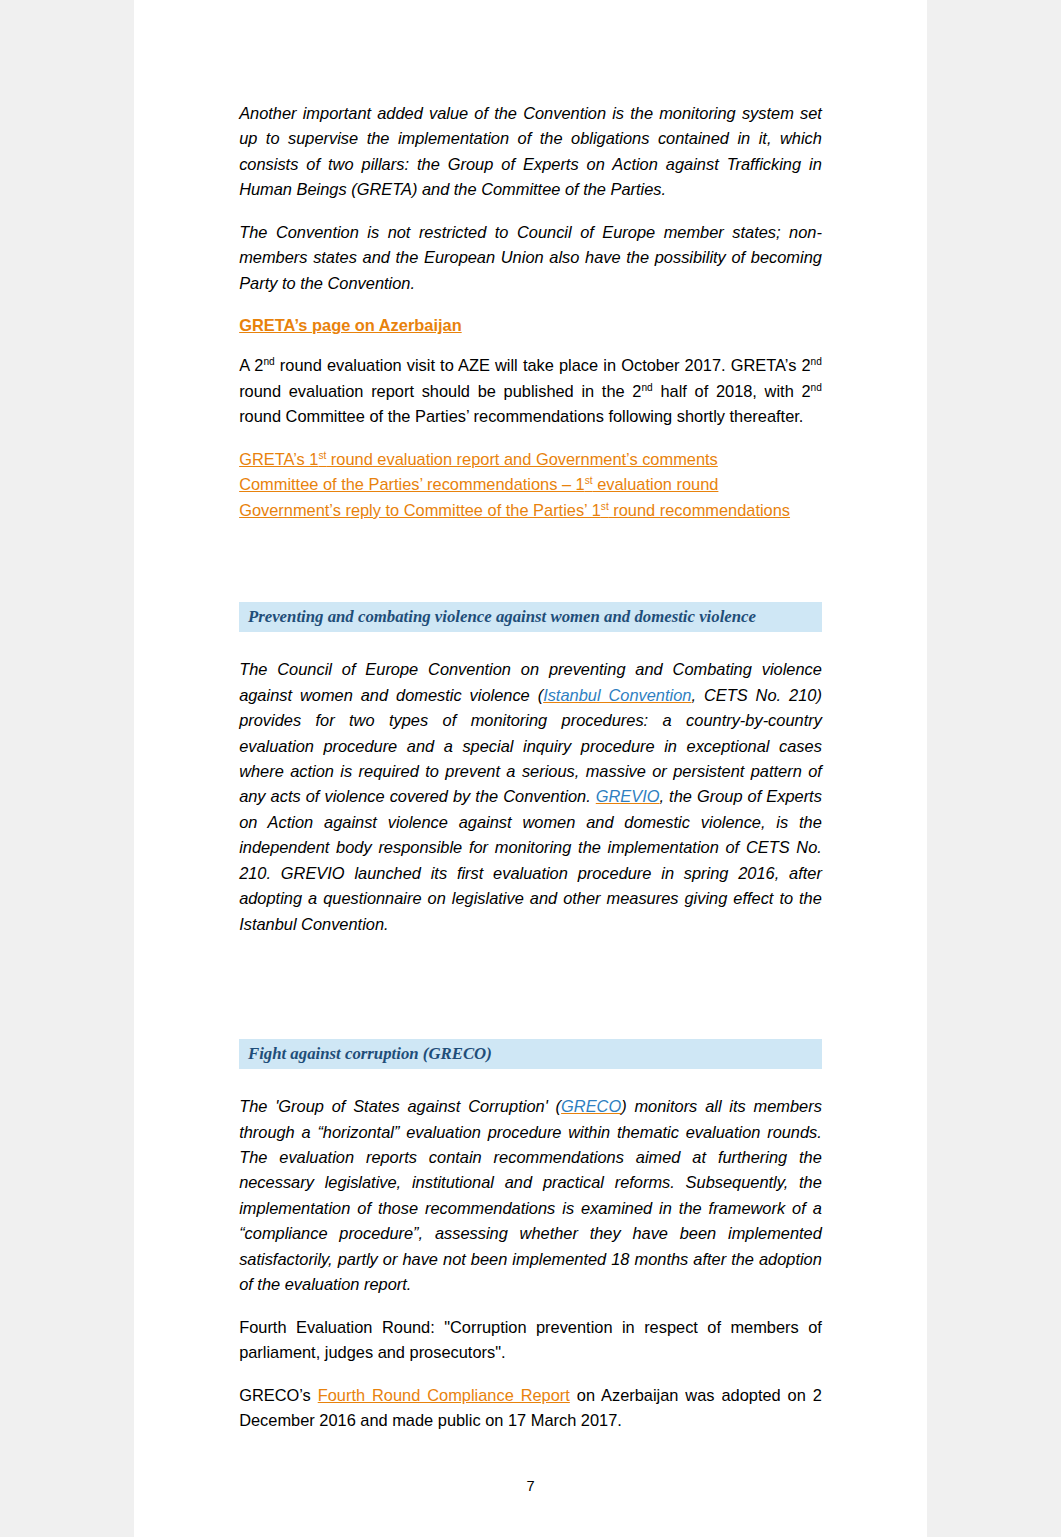Another important added value of the Convention is the monitoring system set up to supervise the implementation of the obligations contained in it, which consists of two pillars: the Group of Experts on Action against Trafficking in Human Beings (GRETA) and the Committee of the Parties.
The Convention is not restricted to Council of Europe member states; non-members states and the European Union also have the possibility of becoming Party to the Convention.
GRETA’s page on Azerbaijan
A 2nd round evaluation visit to AZE will take place in October 2017. GRETA’s 2nd round evaluation report should be published in the 2nd half of 2018, with 2nd round Committee of the Parties’ recommendations following shortly thereafter.
GRETA’s 1st round evaluation report and Government’s comments Committee of the Parties’ recommendations – 1st evaluation round Government’s reply to Committee of the Parties’ 1st round recommendations
Preventing and combating violence against women and domestic violence
The Council of Europe Convention on preventing and Combating violence against women and domestic violence (Istanbul Convention, CETS No. 210) provides for two types of monitoring procedures: a country-by-country evaluation procedure and a special inquiry procedure in exceptional cases where action is required to prevent a serious, massive or persistent pattern of any acts of violence covered by the Convention. GREVIO, the Group of Experts on Action against violence against women and domestic violence, is the independent body responsible for monitoring the implementation of CETS No. 210. GREVIO launched its first evaluation procedure in spring 2016, after adopting a questionnaire on legislative and other measures giving effect to the Istanbul Convention.
Fight against corruption (GRECO)
The 'Group of States against Corruption' (GRECO) monitors all its members through a “horizontal” evaluation procedure within thematic evaluation rounds. The evaluation reports contain recommendations aimed at furthering the necessary legislative, institutional and practical reforms. Subsequently, the implementation of those recommendations is examined in the framework of a “compliance procedure”, assessing whether they have been implemented satisfactorily, partly or have not been implemented 18 months after the adoption of the evaluation report.
Fourth Evaluation Round: "Corruption prevention in respect of members of parliament, judges and prosecutors".
GRECO’s Fourth Round Compliance Report on Azerbaijan was adopted on 2 December 2016 and made public on 17 March 2017.
7